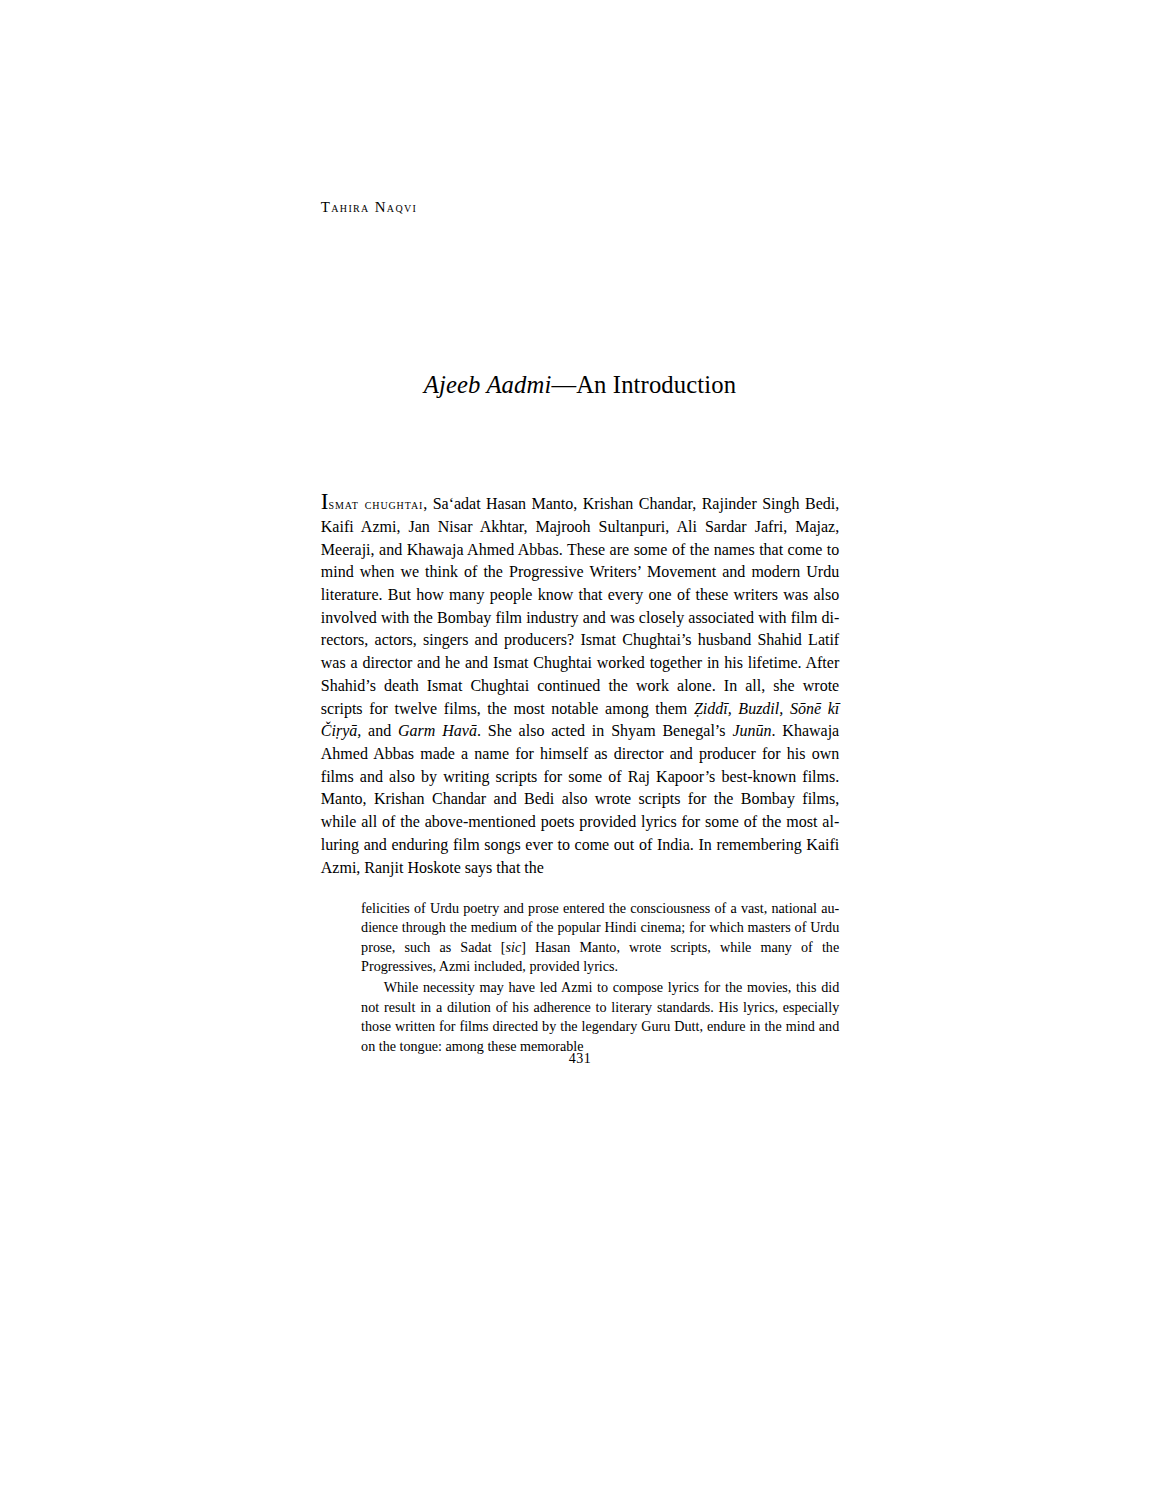Tahira Naqvi
Ajeeb Aadmi—An Introduction
Ismat chughtai, Sa‘adat Hasan Manto, Krishan Chandar, Rajinder Singh Bedi, Kaifi Azmi, Jan Nisar Akhtar, Majrooh Sultanpuri, Ali Sardar Jafri, Majaz, Meeraji, and Khawaja Ahmed Abbas. These are some of the names that come to mind when we think of the Progressive Writers’ Movement and modern Urdu literature. But how many people know that every one of these writers was also involved with the Bombay film industry and was closely associated with film directors, actors, singers and producers? Ismat Chughtai’s husband Shahid Latif was a director and he and Ismat Chughtai worked together in his lifetime. After Shahid’s death Ismat Chughtai continued the work alone. In all, she wrote scripts for twelve films, the most notable among them Ẓiddī, Buzdil, Sōnē kī Čiṛyā, and Garm Havā. She also acted in Shyam Benegal’s Junūn. Khawaja Ahmed Abbas made a name for himself as director and producer for his own films and also by writing scripts for some of Raj Kapoor’s best-known films. Manto, Krishan Chandar and Bedi also wrote scripts for the Bombay films, while all of the above-mentioned poets provided lyrics for some of the most alluring and enduring film songs ever to come out of India. In remembering Kaifi Azmi, Ranjit Hoskote says that the
felicities of Urdu poetry and prose entered the consciousness of a vast, national audience through the medium of the popular Hindi cinema; for which masters of Urdu prose, such as Sadat [sic] Hasan Manto, wrote scripts, while many of the Progressives, Azmi included, provided lyrics.
While necessity may have led Azmi to compose lyrics for the movies, this did not result in a dilution of his adherence to literary standards. His lyrics, especially those written for films directed by the legendary Guru Dutt, endure in the mind and on the tongue: among these memorable
431